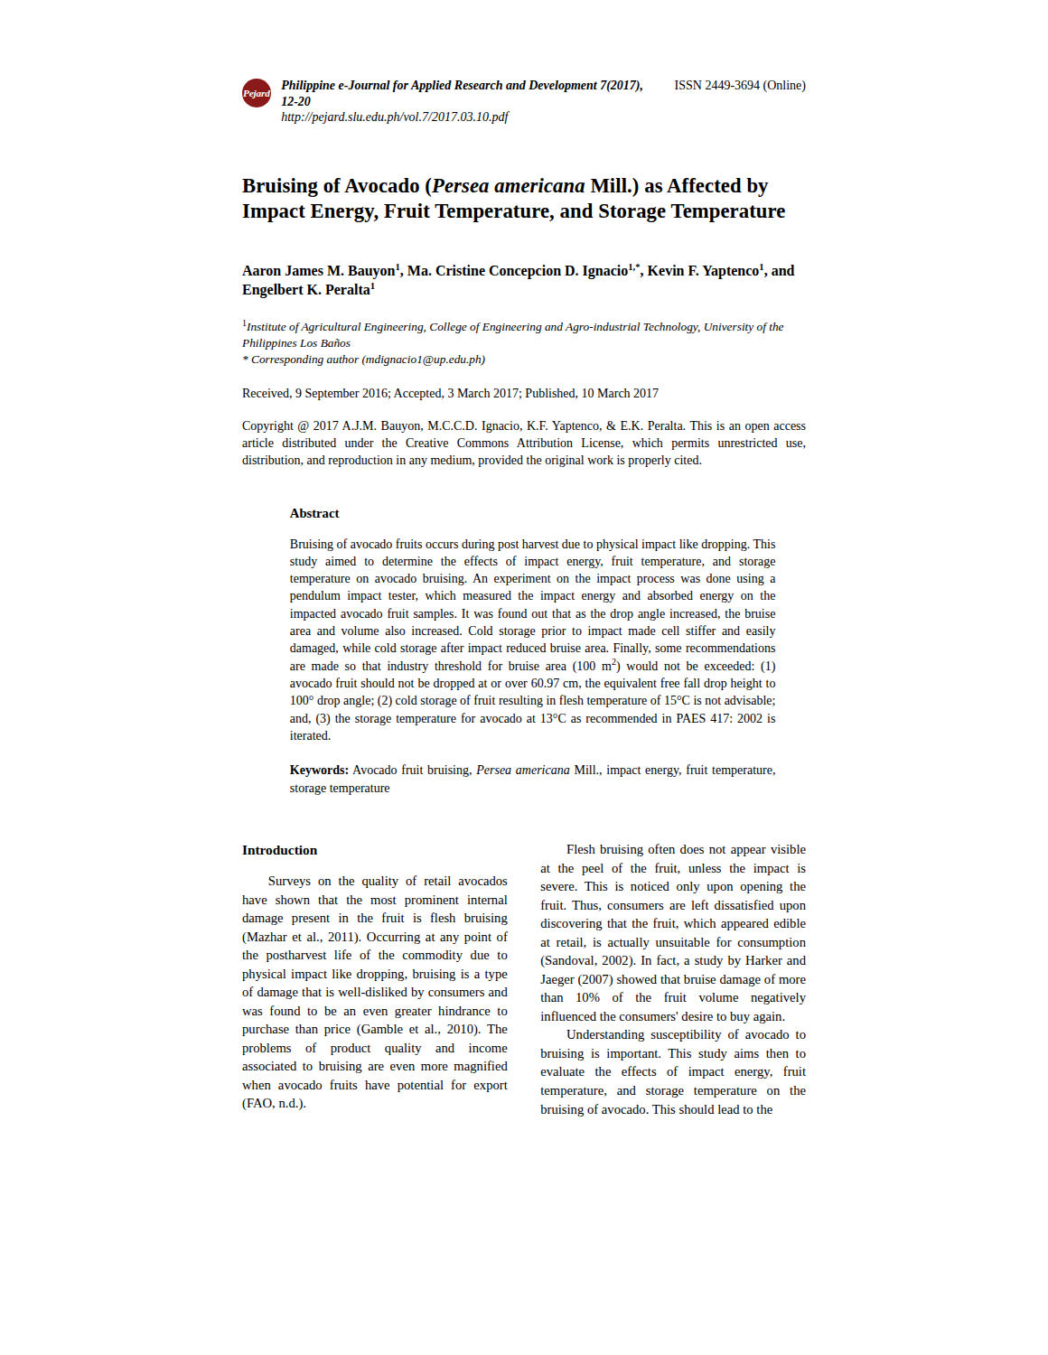Pejard
Philippine e-Journal for Applied Research and Development 7(2017), 12-20
http://pejard.slu.edu.ph/vol.7/2017.03.10.pdf
ISSN 2449-3694 (Online)
Bruising of Avocado (Persea americana Mill.) as Affected by Impact Energy, Fruit Temperature, and Storage Temperature
Aaron James M. Bauyon1, Ma. Cristine Concepcion D. Ignacio1,*, Kevin F. Yaptenco1, and Engelbert K. Peralta1
1Institute of Agricultural Engineering, College of Engineering and Agro-industrial Technology, University of the Philippines Los Baños
* Corresponding author (mdignacio1@up.edu.ph)
Received, 9 September 2016; Accepted, 3 March 2017; Published, 10 March 2017
Copyright @ 2017 A.J.M. Bauyon, M.C.C.D. Ignacio, K.F. Yaptenco, & E.K. Peralta. This is an open access article distributed under the Creative Commons Attribution License, which permits unrestricted use, distribution, and reproduction in any medium, provided the original work is properly cited.
Abstract
Bruising of avocado fruits occurs during post harvest due to physical impact like dropping. This study aimed to determine the effects of impact energy, fruit temperature, and storage temperature on avocado bruising. An experiment on the impact process was done using a pendulum impact tester, which measured the impact energy and absorbed energy on the impacted avocado fruit samples. It was found out that as the drop angle increased, the bruise area and volume also increased. Cold storage prior to impact made cell stiffer and easily damaged, while cold storage after impact reduced bruise area. Finally, some recommendations are made so that industry threshold for bruise area (100 m2) would not be exceeded: (1) avocado fruit should not be dropped at or over 60.97 cm, the equivalent free fall drop height to 100° drop angle; (2) cold storage of fruit resulting in flesh temperature of 15°C is not advisable; and, (3) the storage temperature for avocado at 13°C as recommended in PAES 417: 2002 is iterated.
Keywords: Avocado fruit bruising, Persea americana Mill., impact energy, fruit temperature, storage temperature
Introduction
Surveys on the quality of retail avocados have shown that the most prominent internal damage present in the fruit is flesh bruising (Mazhar et al., 2011). Occurring at any point of the postharvest life of the commodity due to physical impact like dropping, bruising is a type of damage that is well-disliked by consumers and was found to be an even greater hindrance to purchase than price (Gamble et al., 2010). The problems of product quality and income associated to bruising are even more magnified when avocado fruits have potential for export (FAO, n.d.).
Flesh bruising often does not appear visible at the peel of the fruit, unless the impact is severe. This is noticed only upon opening the fruit. Thus, consumers are left dissatisfied upon discovering that the fruit, which appeared edible at retail, is actually unsuitable for consumption (Sandoval, 2002). In fact, a study by Harker and Jaeger (2007) showed that bruise damage of more than 10% of the fruit volume negatively influenced the consumers' desire to buy again.
Understanding susceptibility of avocado to bruising is important. This study aims then to evaluate the effects of impact energy, fruit temperature, and storage temperature on the bruising of avocado. This should lead to the